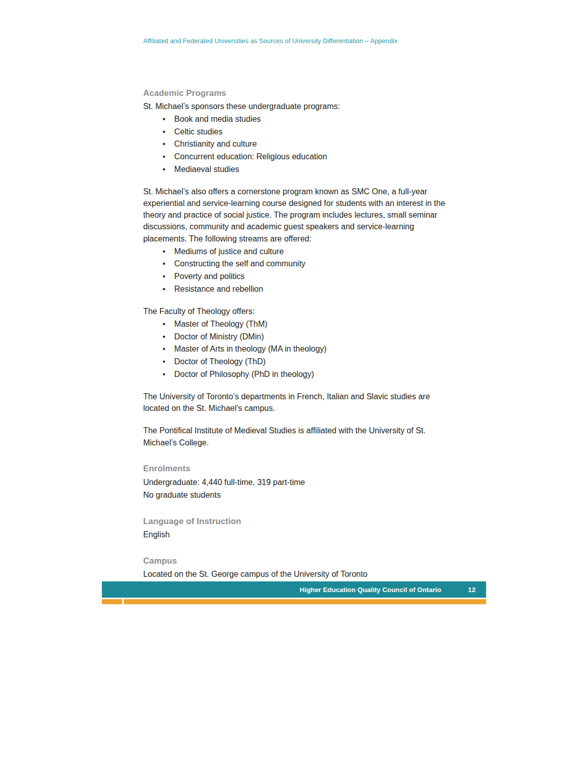Affiliated and Federated Universities as Sources of University Differentiation – Appendix
Academic Programs
St. Michael’s sponsors these undergraduate programs:
Book and media studies
Celtic studies
Christianity and culture
Concurrent education: Religious education
Mediaeval studies
St. Michael’s also offers a cornerstone program known as SMC One, a full-year experiential and service-learning course designed for students with an interest in the theory and practice of social justice. The program includes lectures, small seminar discussions, community and academic guest speakers and service-learning placements. The following streams are offered:
Mediums of justice and culture
Constructing the self and community
Poverty and politics
Resistance and rebellion
The Faculty of Theology offers:
Master of Theology (ThM)
Doctor of Ministry (DMin)
Master of Arts in theology (MA in theology)
Doctor of Theology (ThD)
Doctor of Philosophy (PhD in theology)
The University of Toronto’s departments in French, Italian and Slavic studies are located on the St. Michael’s campus.
The Pontifical Institute of Medieval Studies is affiliated with the University of St. Michael’s College.
Enrolments
Undergraduate: 4,440 full-time, 319 part-time
No graduate students
Language of Instruction
English
Campus
Located on the St. George campus of the University of Toronto
Higher Education Quality Council of Ontario 12